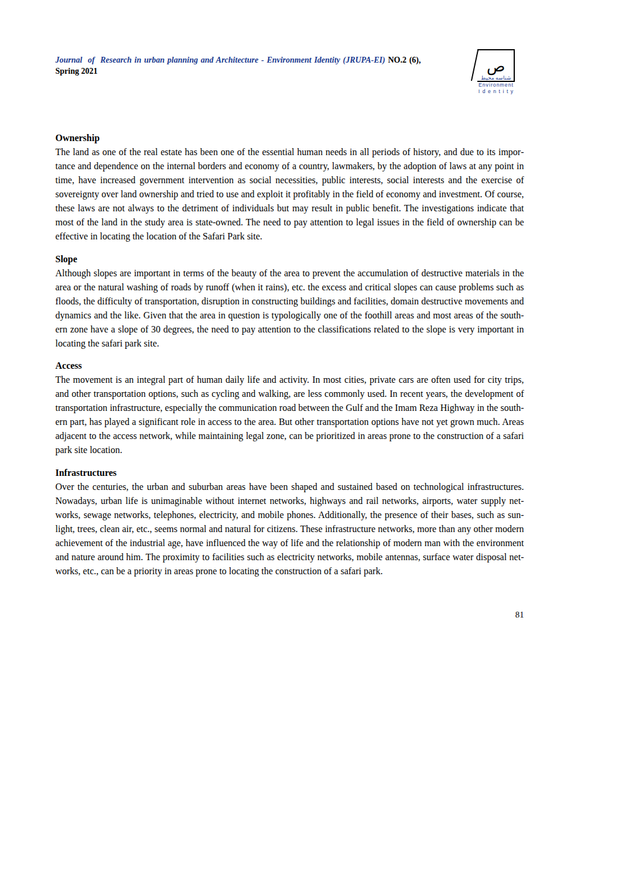Journal of Research in urban planning and Architecture - Environment Identity (JRUPA-EI) NO.2 (6), Spring 2021
ص
شناسه محیط Environment
I d e n t i t y
Ownership
The land as one of the real estate has been one of the essential human needs in all periods of history, and due to its importance and dependence on the internal borders and economy of a country, lawmakers, by the adoption of laws at any point in time, have increased government intervention as social necessities, public interests, social interests and the exercise of sovereignty over land ownership and tried to use and exploit it profitably in the field of economy and investment. Of course, these laws are not always to the detriment of individuals but may result in public benefit. The investigations indicate that most of the land in the study area is state-owned. The need to pay attention to legal issues in the field of ownership can be effective in locating the location of the Safari Park site.
Slope
Although slopes are important in terms of the beauty of the area to prevent the accumulation of destructive materials in the area or the natural washing of roads by runoff (when it rains), etc. the excess and critical slopes can cause problems such as floods, the difficulty of transportation, disruption in constructing buildings and facilities, domain destructive movements and dynamics and the like. Given that the area in question is typologically one of the foothill areas and most areas of the southern zone have a slope of 30 degrees, the need to pay attention to the classifications related to the slope is very important in locating the safari park site.
Access
The movement is an integral part of human daily life and activity. In most cities, private cars are often used for city trips, and other transportation options, such as cycling and walking, are less commonly used. In recent years, the development of transportation infrastructure, especially the communication road between the Gulf and the Imam Reza Highway in the southern part, has played a significant role in access to the area. But other transportation options have not yet grown much. Areas adjacent to the access network, while maintaining legal zone, can be prioritized in areas prone to the construction of a safari park site location.
Infrastructures
Over the centuries, the urban and suburban areas have been shaped and sustained based on technological infrastructures. Nowadays, urban life is unimaginable without internet networks, highways and rail networks, airports, water supply networks, sewage networks, telephones, electricity, and mobile phones. Additionally, the presence of their bases, such as sunlight, trees, clean air, etc., seems normal and natural for citizens. These infrastructure networks, more than any other modern achievement of the industrial age, have influenced the way of life and the relationship of modern man with the environment and nature around him. The proximity to facilities such as electricity networks, mobile antennas, surface water disposal networks, etc., can be a priority in areas prone to locating the construction of a safari park.
81